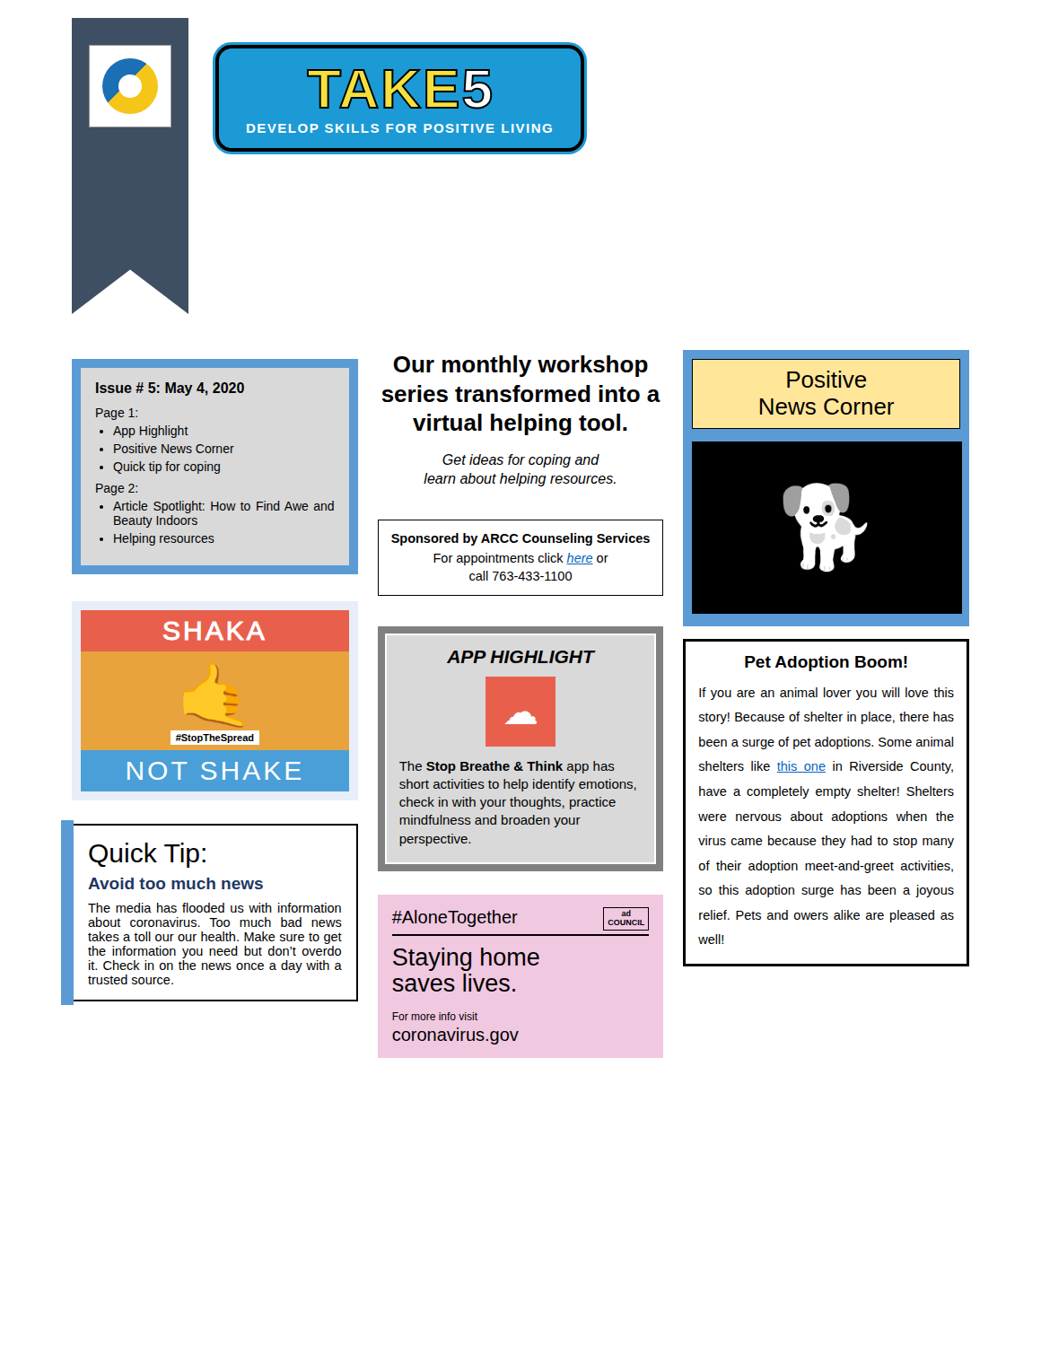TAKE 5
DEVELOP SKILLS FOR POSITIVE LIVING
Issue # 5: May 4, 2020
Page 1:
App Highlight
Positive News Corner
Quick tip for coping
Page 2:
Article Spotlight: How to Find Awe and Beauty Indoors
Helping resources
SHAKA
🤙
#StopTheSpread
NOT SHAKE
Quick Tip:
Avoid too much news
The media has flooded us with information about coronavirus. Too much bad news takes a toll our our health. Make sure to get the information you need but don’t overdo it. Check in on the news once a day with a trusted source.
Our monthly workshop series transformed into a virtual helping tool.
Get ideas for coping and
learn about helping resources.
Sponsored by ARCC Counseling Services For appointments click here or
call 763-433-1100
APP HIGHLIGHT
☁
The Stop Breathe & Think app has short activities to help identify emotions, check in with your thoughts, practice mindfulness and broaden your perspective.
#AloneTogether
ad
COUNCIL
Staying home
saves lives.
For more info visit
coronavirus.gov
Positive
News Corner
🐕
Pet Adoption Boom!
If you are an animal lover you will love this story! Because of shelter in place, there has been a surge of pet adoptions. Some animal shelters like this one in Riverside County, have a completely empty shelter! Shelters were nervous about adoptions when the virus came because they had to stop many of their adoption meet-and-greet activities, so this adoption surge has been a joyous relief. Pets and owers alike are pleased as well!